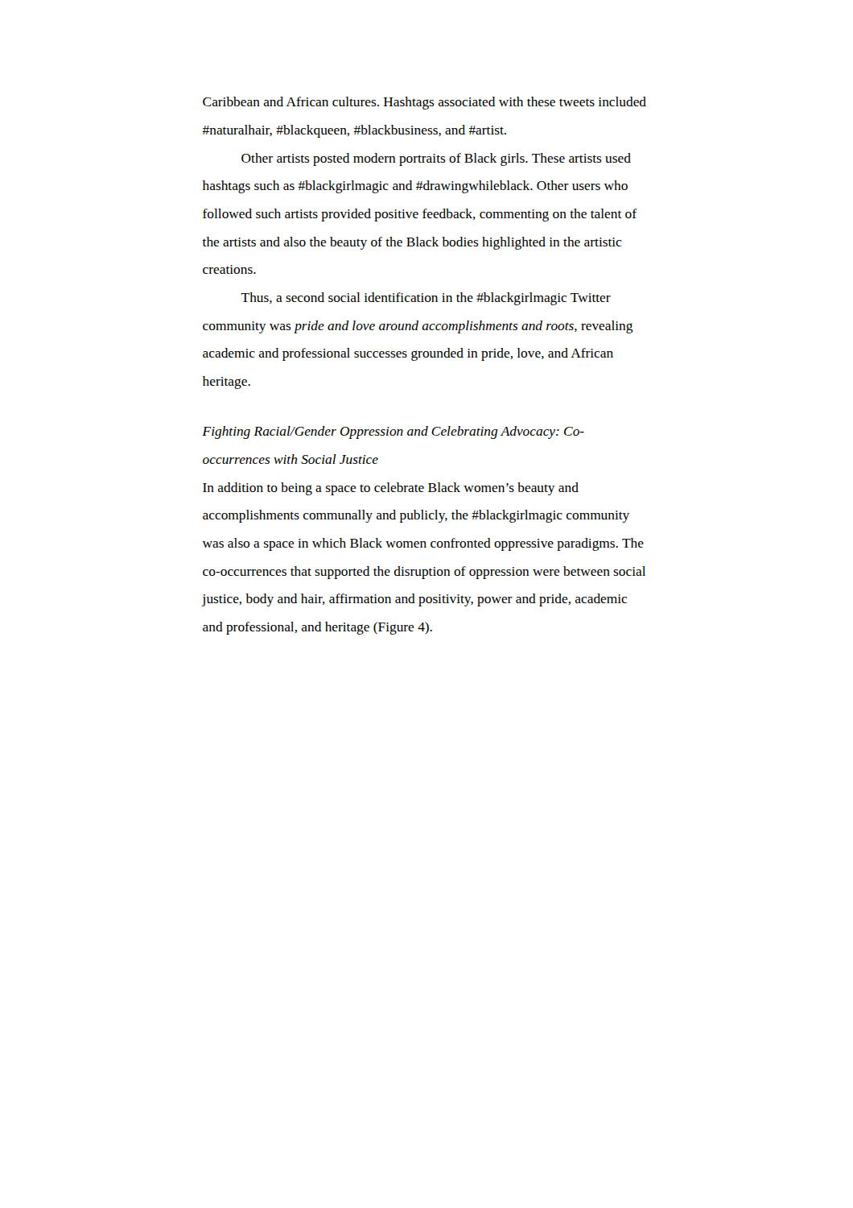Caribbean and African cultures. Hashtags associated with these tweets included #naturalhair, #blackqueen, #blackbusiness, and #artist.
Other artists posted modern portraits of Black girls. These artists used hashtags such as #blackgirlmagic and #drawingwhileblack. Other users who followed such artists provided positive feedback, commenting on the talent of the artists and also the beauty of the Black bodies highlighted in the artistic creations.
Thus, a second social identification in the #blackgirlmagic Twitter community was pride and love around accomplishments and roots, revealing academic and professional successes grounded in pride, love, and African heritage.
Fighting Racial/Gender Oppression and Celebrating Advocacy: Co-occurrences with Social Justice
In addition to being a space to celebrate Black women’s beauty and accomplishments communally and publicly, the #blackgirlmagic community was also a space in which Black women confronted oppressive paradigms. The co-occurrences that supported the disruption of oppression were between social justice, body and hair, affirmation and positivity, power and pride, academic and professional, and heritage (Figure 4).